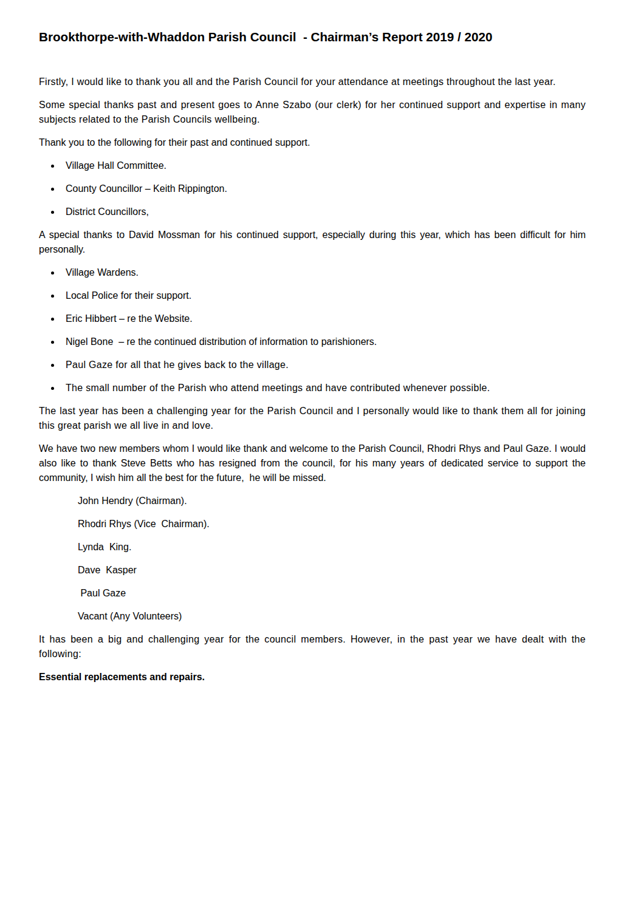Brookthorpe-with-Whaddon Parish Council - Chairman’s Report 2019 / 2020
Firstly, I would like to thank you all and the Parish Council for your attendance at meetings throughout the last year.
Some special thanks past and present goes to Anne Szabo (our clerk) for her continued support and expertise in many subjects related to the Parish Councils wellbeing.
Thank you to the following for their past and continued support.
Village Hall Committee.
County Councillor – Keith Rippington.
District Councillors,
A special thanks to David Mossman for his continued support, especially during this year, which has been difficult for him personally.
Village Wardens.
Local Police for their support.
Eric Hibbert – re the Website.
Nigel Bone – re the continued distribution of information to parishioners.
Paul Gaze for all that he gives back to the village.
The small number of the Parish who attend meetings and have contributed whenever possible.
The last year has been a challenging year for the Parish Council and I personally would like to thank them all for joining this great parish we all live in and love.
We have two new members whom I would like thank and welcome to the Parish Council, Rhodri Rhys and Paul Gaze. I would also like to thank Steve Betts who has resigned from the council, for his many years of dedicated service to support the community, I wish him all the best for the future, he will be missed.
John Hendry (Chairman).
Rhodri Rhys (Vice Chairman).
Lynda King.
Dave Kasper
Paul Gaze
Vacant (Any Volunteers)
It has been a big and challenging year for the council members. However, in the past year we have dealt with the following:
Essential replacements and repairs.